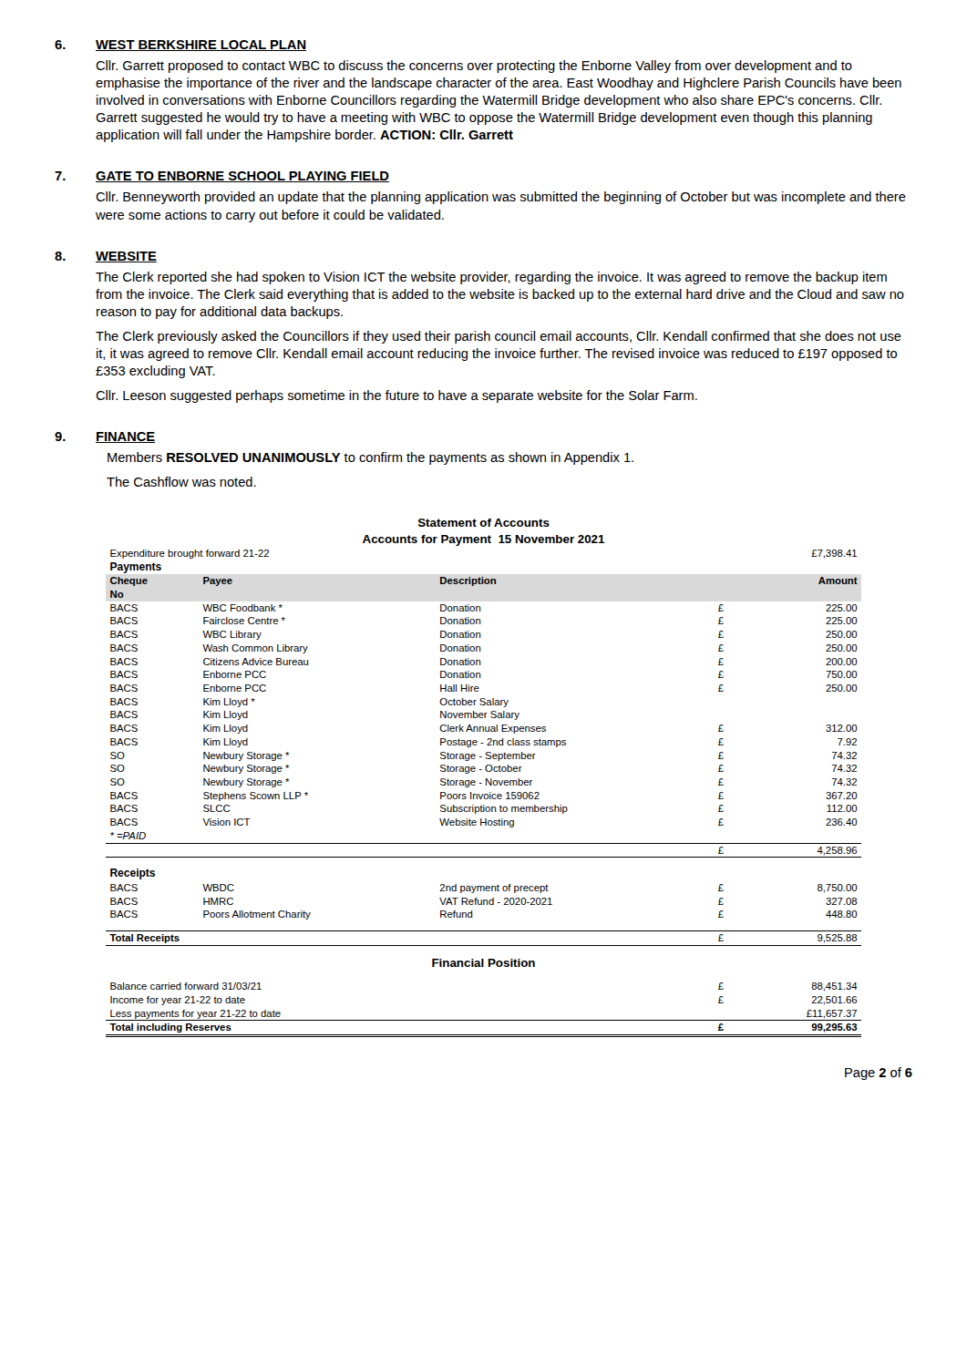6.
WEST BERKSHIRE LOCAL PLAN
Cllr. Garrett proposed to contact WBC to discuss the concerns over protecting the Enborne Valley from over development and to emphasise the importance of the river and the landscape character of the area. East Woodhay and Highclere Parish Councils have been involved in conversations with Enborne Councillors regarding the Watermill Bridge development who also share EPC's concerns. Cllr. Garrett suggested he would try to have a meeting with WBC to oppose the Watermill Bridge development even though this planning application will fall under the Hampshire border. ACTION: Cllr. Garrett
7.
GATE TO ENBORNE SCHOOL PLAYING FIELD
Cllr. Benneyworth provided an update that the planning application was submitted the beginning of October but was incomplete and there were some actions to carry out before it could be validated.
8.
WEBSITE
The Clerk reported she had spoken to Vision ICT the website provider, regarding the invoice. It was agreed to remove the backup item from the invoice. The Clerk said everything that is added to the website is backed up to the external hard drive and the Cloud and saw no reason to pay for additional data backups.
The Clerk previously asked the Councillors if they used their parish council email accounts, Cllr. Kendall confirmed that she does not use it, it was agreed to remove Cllr. Kendall email account reducing the invoice further. The revised invoice was reduced to £197 opposed to £353 excluding VAT.
Cllr. Leeson suggested perhaps sometime in the future to have a separate website for the Solar Farm.
9.
FINANCE
Members RESOLVED UNANIMOUSLY to confirm the payments as shown in Appendix 1.
The Cashflow was noted.
Statement of Accounts
Accounts for Payment 15 November 2021
| Expenditure brought forward 21-22 | | £7,398.41 |
| Payments |
| Cheque | Payee | Description | | Amount |
| No | | | | |
| BACS | WBC Foodbank * | Donation | £ | 225.00 |
| BACS | Fairclose Centre * | Donation | £ | 225.00 |
| BACS | WBC Library | Donation | £ | 250.00 |
| BACS | Wash Common Library | Donation | £ | 250.00 |
| BACS | Citizens Advice Bureau | Donation | £ | 200.00 |
| BACS | Enborne PCC | Donation | £ | 750.00 |
| BACS | Enborne PCC | Hall Hire | £ | 250.00 |
| BACS | Kim Lloyd * | October Salary | | |
| BACS | Kim Lloyd | November Salary | | |
| BACS | Kim Lloyd | Clerk Annual Expenses | £ | 312.00 |
| BACS | Kim Lloyd | Postage - 2nd class stamps | £ | 7.92 |
| SO | Newbury Storage * | Storage - September | £ | 74.32 |
| SO | Newbury Storage * | Storage - October | £ | 74.32 |
| SO | Newbury Storage * | Storage - November | £ | 74.32 |
| BACS | Stephens Scown LLP * | Poors Invoice 159062 | £ | 367.20 |
| BACS | SLCC | Subscription to membership | £ | 112.00 |
| BACS | Vision ICT | Website Hosting | £ | 236.40 |
| * =PAID |
| | | | £ | 4,258.96 |
| Receipts |
| BACS | WBDC | 2nd payment of precept | £ | 8,750.00 |
| BACS | HMRC | VAT Refund - 2020-2021 | £ | 327.08 |
| BACS | Poors Allotment Charity | Refund | £ | 448.80 |
| Total Receipts | | £ | 9,525.88 |
| Financial Position |
| Balance carried forward 31/03/21 | £ | 88,451.34 |
| Income for year 21-22 to date | £ | 22,501.66 |
| Less payments for year 21-22 to date | | £11,657.37 |
| Total including Reserves | £ | 99,295.63 |
Page 2 of 6